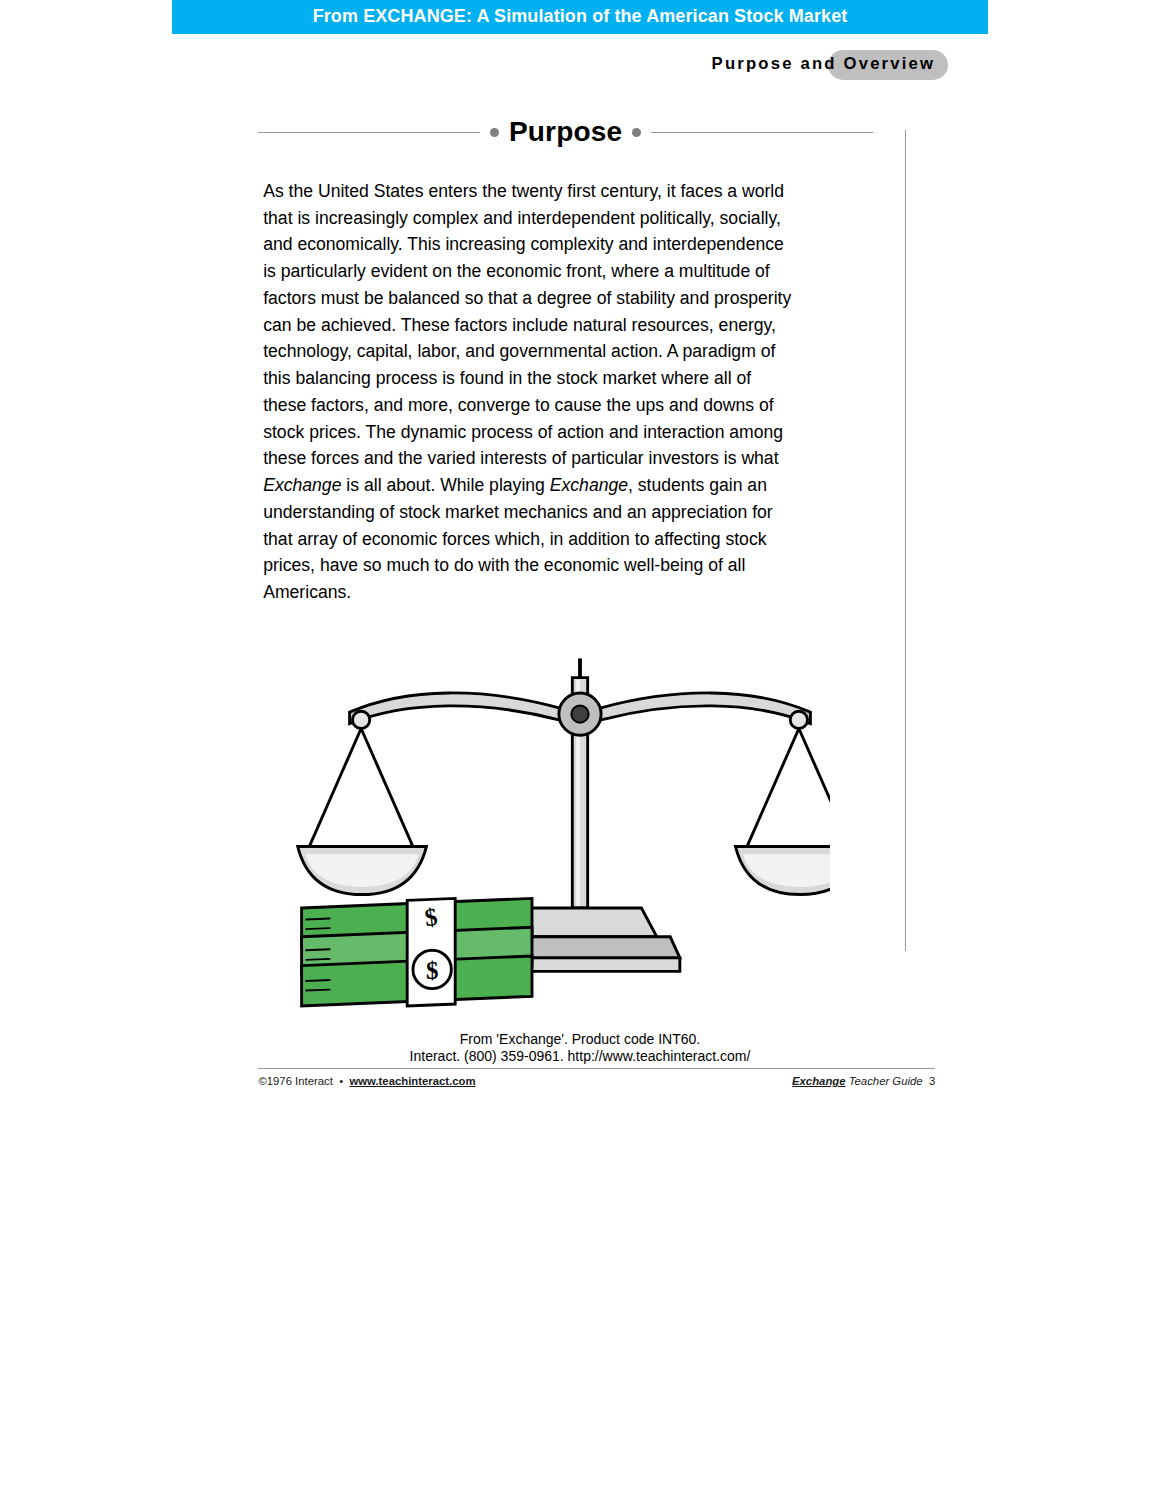From EXCHANGE: A Simulation of the American Stock Market
Purpose and Overview
Purpose
As the United States enters the twenty first century, it faces a world that is increasingly complex and interdependent politically, socially, and economically. This increasing complexity and interdependence is particularly evident on the economic front, where a multitude of factors must be balanced so that a degree of stability and prosperity can be achieved. These factors include natural resources, energy, technology, capital, labor, and governmental action. A paradigm of this balancing process is found in the stock market where all of these factors, and more, converge to cause the ups and downs of stock prices. The dynamic process of action and interaction among these forces and the varied interests of particular investors is what Exchange is all about. While playing Exchange, students gain an understanding of stock market mechanics and an appreciation for that array of economic forces which, in addition to affecting stock prices, have so much to do with the economic well-being of all Americans.
$ $
©1976 Interact • www.teachinteract.com
Exchange Teacher Guide 3
From 'Exchange'. Product code INT60.
Interact. (800) 359-0961. http://www.teachinteract.com/